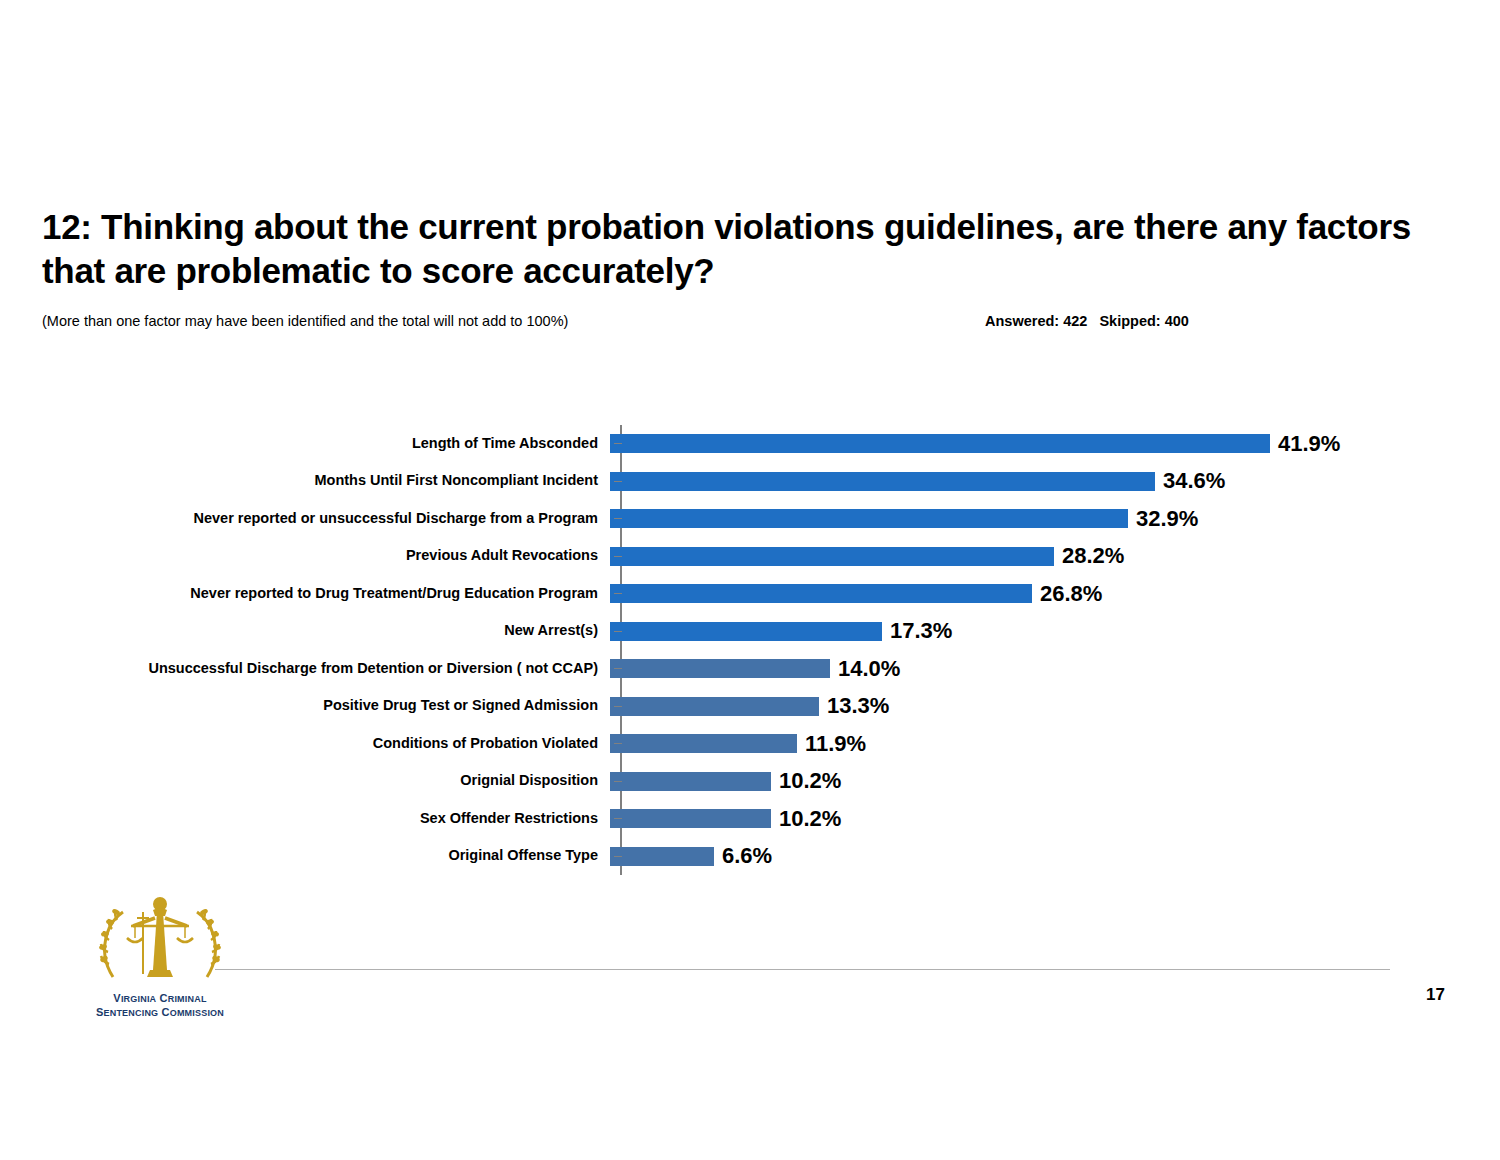12: Thinking about the current probation violations guidelines, are there any factors that are problematic to score accurately?
(More than one factor may have been identified and the total will not add to 100%)
Answered: 422 Skipped: 400
Length of Time Absconded
41.9%
Months Until First Noncompliant Incident
34.6%
Never reported or unsuccessful Discharge from a Program
32.9%
Previous Adult Revocations
28.2%
Never reported to Drug Treatment/Drug Education Program
26.8%
New Arrest(s)
17.3%
Unsuccessful Discharge from Detention or Diversion ( not CCAP)
14.0%
Positive Drug Test or Signed Admission
13.3%
Conditions of Probation Violated
11.9%
Orignial Disposition
10.2%
Sex Offender Restrictions
10.2%
Original Offense Type
6.6%
17
VIRGINIA CRIMINAL
SENTENCING COMMISSION